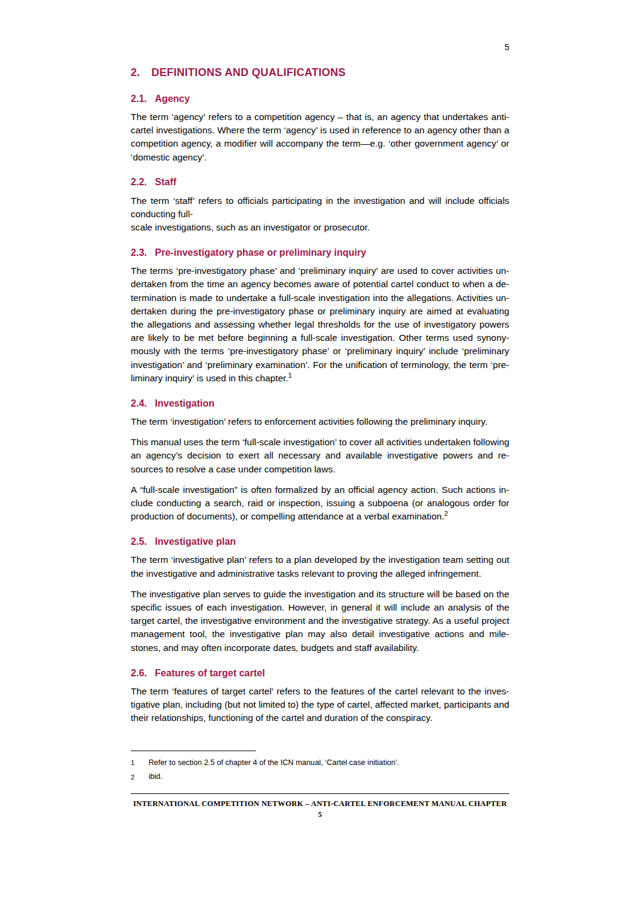5
2. DEFINITIONS AND QUALIFICATIONS
2.1. Agency
The term ‘agency’ refers to a competition agency – that is, an agency that undertakes anti-cartel investigations. Where the term ‘agency’ is used in reference to an agency other than a competition agency, a modifier will accompany the term—e.g. ‘other government agency’ or ‘domestic agency’.
2.2. Staff
The term ‘staff’ refers to officials participating in the investigation and will include officials conducting full-
scale investigations, such as an investigator or prosecutor.
2.3. Pre-investigatory phase or preliminary inquiry
The terms ‘pre-investigatory phase’ and ‘preliminary inquiry’ are used to cover activities undertaken from the time an agency becomes aware of potential cartel conduct to when a determination is made to undertake a full-scale investigation into the allegations. Activities undertaken during the pre-investigatory phase or preliminary inquiry are aimed at evaluating the allegations and assessing whether legal thresholds for the use of investigatory powers are likely to be met before beginning a full-scale investigation. Other terms used synonymously with the terms ‘pre-investigatory phase’ or ‘preliminary inquiry’ include ‘preliminary investigation’ and ‘preliminary examination’. For the unification of terminology, the term ‘preliminary inquiry’ is used in this chapter.1
2.4. Investigation
The term ‘investigation’ refers to enforcement activities following the preliminary inquiry.
This manual uses the term ‘full-scale investigation’ to cover all activities undertaken following an agency’s decision to exert all necessary and available investigative powers and resources to resolve a case under competition laws.
A “full-scale investigation” is often formalized by an official agency action. Such actions include conducting a search, raid or inspection, issuing a subpoena (or analogous order for production of documents), or compelling attendance at a verbal examination.2
2.5. Investigative plan
The term ‘investigative plan’ refers to a plan developed by the investigation team setting out the investigative and administrative tasks relevant to proving the alleged infringement.
The investigative plan serves to guide the investigation and its structure will be based on the specific issues of each investigation. However, in general it will include an analysis of the target cartel, the investigative environment and the investigative strategy. As a useful project management tool, the investigative plan may also detail investigative actions and milestones, and may often incorporate dates, budgets and staff availability.
2.6. Features of target cartel
The term ‘features of target cartel’ refers to the features of the cartel relevant to the investigative plan, including (but not limited to) the type of cartel, affected market, participants and their relationships, functioning of the cartel and duration of the conspiracy.
1
Refer to section 2.5 of chapter 4 of the ICN manual, ‘Cartel case initiation’.
2
ibid.
INTERNATIONAL COMPETITION NETWORK – ANTI-CARTEL ENFORCEMENT MANUAL CHAPTER 5